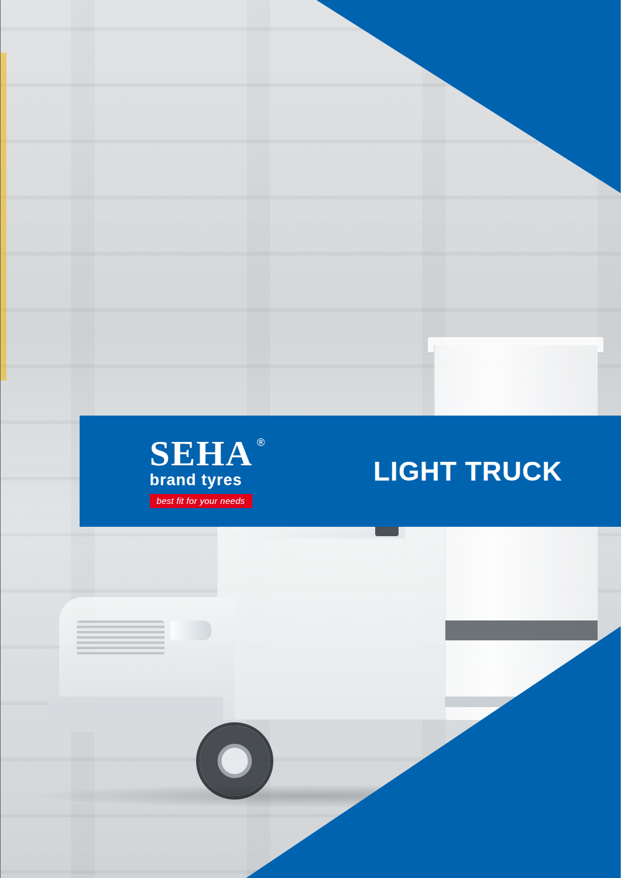SEHA®
brand tyres
best fit for your needs
LIGHT TRUCK